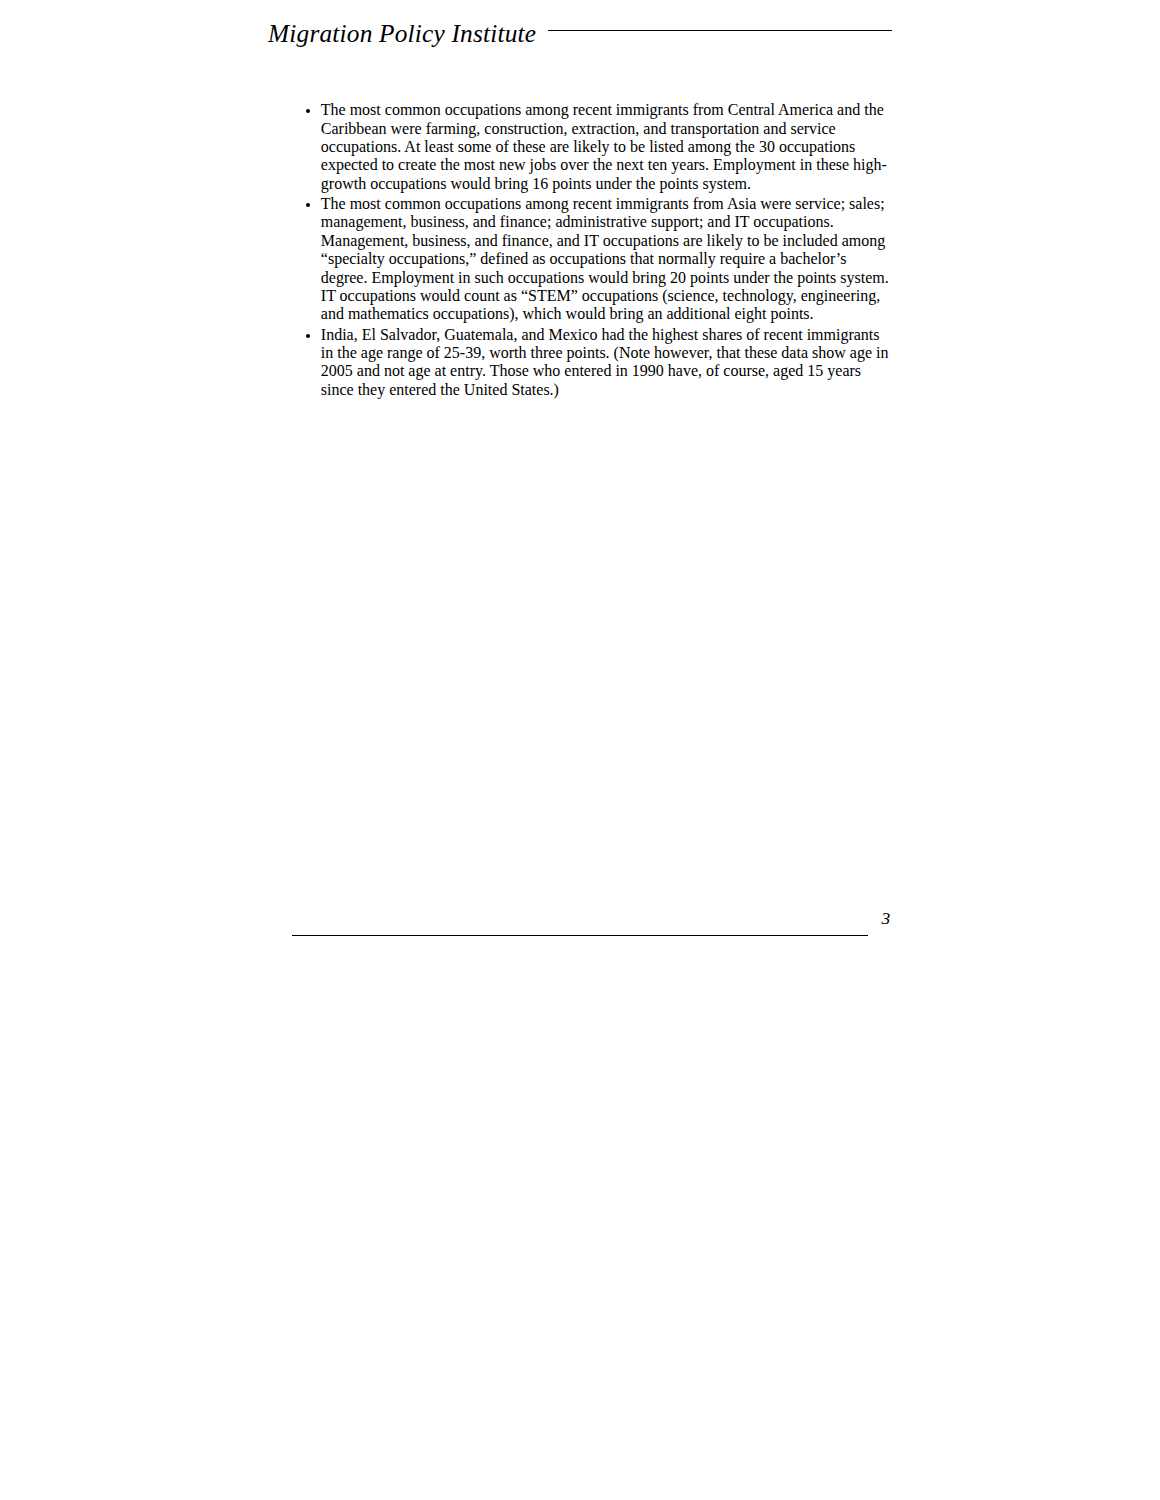Migration Policy Institute
The most common occupations among recent immigrants from Central America and the Caribbean were farming, construction, extraction, and transportation and service occupations. At least some of these are likely to be listed among the 30 occupations expected to create the most new jobs over the next ten years. Employment in these high-growth occupations would bring 16 points under the points system.
The most common occupations among recent immigrants from Asia were service; sales; management, business, and finance; administrative support; and IT occupations. Management, business, and finance, and IT occupations are likely to be included among “specialty occupations,” defined as occupations that normally require a bachelor’s degree. Employment in such occupations would bring 20 points under the points system. IT occupations would count as “STEM” occupations (science, technology, engineering, and mathematics occupations), which would bring an additional eight points.
India, El Salvador, Guatemala, and Mexico had the highest shares of recent immigrants in the age range of 25-39, worth three points. (Note however, that these data show age in 2005 and not age at entry. Those who entered in 1990 have, of course, aged 15 years since they entered the United States.)
3